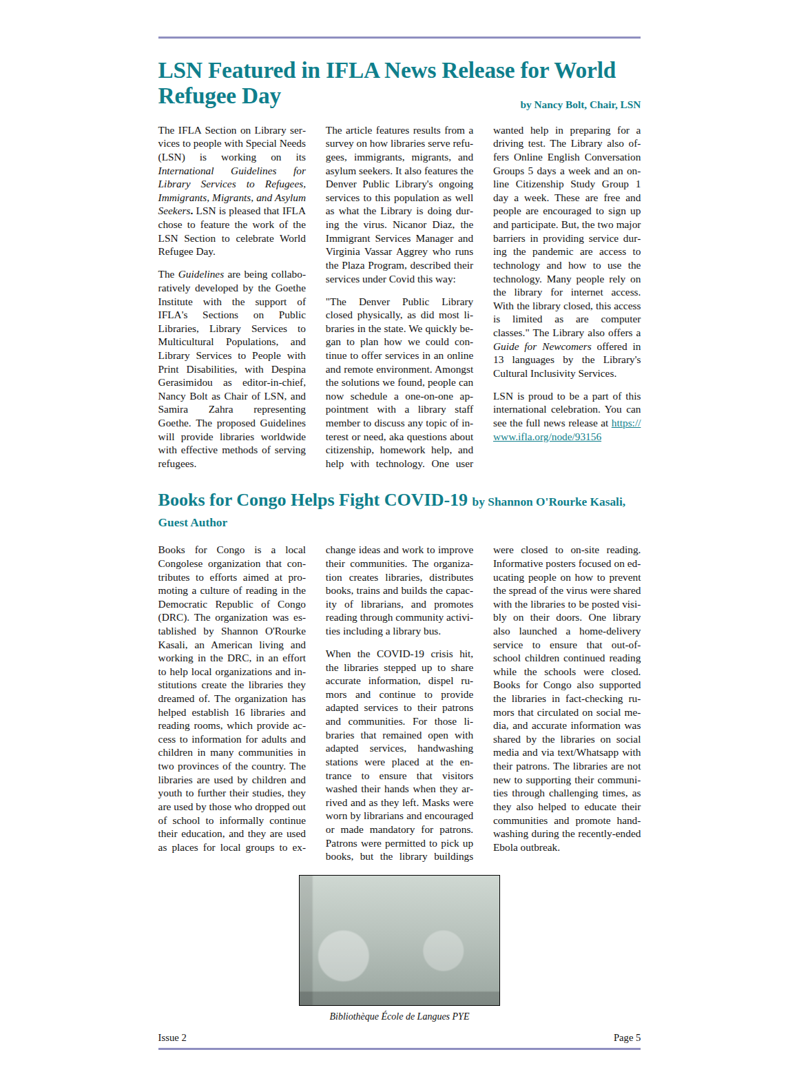LSN Featured in IFLA News Release for World Refugee Day
by Nancy Bolt, Chair, LSN
The IFLA Section on Library services to people with Special Needs (LSN) is working on its International Guidelines for Library Services to Refugees, Immigrants, Migrants, and Asylum Seekers. LSN is pleased that IFLA chose to feature the work of the LSN Section to celebrate World Refugee Day.
The Guidelines are being collaboratively developed by the Goethe Institute with the support of IFLA's Sections on Public Libraries, Library Services to Multicultural Populations, and Library Services to People with Print Disabilities, with Despina Gerasimidou as editor-in-chief, Nancy Bolt as Chair of LSN, and Samira Zahra representing Goethe. The proposed Guidelines will provide libraries worldwide with effective methods of serving refugees.
The article features results from a survey on how libraries serve refugees, immigrants, migrants, and asylum seekers. It also features the Denver Public Library's ongoing services to this population as well as what the Library is doing during the virus. Nicanor Diaz, the Immigrant Services Manager and Virginia Vassar Aggrey who runs the Plaza Program, described their services under Covid this way:
"The Denver Public Library closed physically, as did most libraries in the state. We quickly began to plan how we could continue to offer services in an online and remote environment. Amongst the solutions we found, people can now schedule a one-on-one appointment with a library staff member to discuss any topic of interest or need, aka questions about citizenship, homework help, and help with technology. One user wanted help in preparing for a driving test. The Library also offers Online English Conversation Groups 5 days a week and an online Citizenship Study Group 1 day a week. These are free and people are encouraged to sign up and participate. But, the two major barriers in providing service during the pandemic are access to technology and how to use the technology. Many people rely on the library for internet access. With the library closed, this access is limited as are computer classes." The Library also offers a Guide for Newcomers offered in 13 languages by the Library's Cultural Inclusivity Services.
LSN is proud to be a part of this international celebration. You can see the full news release at https://www.ifla.org/node/93156
Books for Congo Helps Fight COVID-19 by Shannon O'Rourke Kasali, Guest Author
Books for Congo is a local Congolese organization that contributes to efforts aimed at promoting a culture of reading in the Democratic Republic of Congo (DRC). The organization was established by Shannon O'Rourke Kasali, an American living and working in the DRC, in an effort to help local organizations and institutions create the libraries they dreamed of. The organization has helped establish 16 libraries and reading rooms, which provide access to information for adults and children in many communities in two provinces of the country. The libraries are used by children and youth to further their studies, they are used by those who dropped out of school to informally continue their education, and they are used as places for local groups to exchange ideas and work to improve their communities. The organization creates libraries, distributes books, trains and builds the capacity of librarians, and promotes reading through community activities including a library bus.
When the COVID-19 crisis hit, the libraries stepped up to share accurate information, dispel rumors and continue to provide adapted services to their patrons and communities. For those libraries that remained open with adapted services, handwashing stations were placed at the entrance to ensure that visitors washed their hands when they arrived and as they left. Masks were worn by librarians and encouraged or made mandatory for patrons. Patrons were permitted to pick up books, but the library buildings were closed to on-site reading. Informative posters focused on educating people on how to prevent the spread of the virus were shared with the libraries to be posted visibly on their doors. One library also launched a home-delivery service to ensure that out-of-school children continued reading while the schools were closed. Books for Congo also supported the libraries in fact-checking rumors that circulated on social media, and accurate information was shared by the libraries on social media and via text/Whatsapp with their patrons. The libraries are not new to supporting their communities through challenging times, as they also helped to educate their communities and promote handwashing during the recently-ended Ebola outbreak.
Bibliothèque École de Langues PYE
Issue 2
Page 5